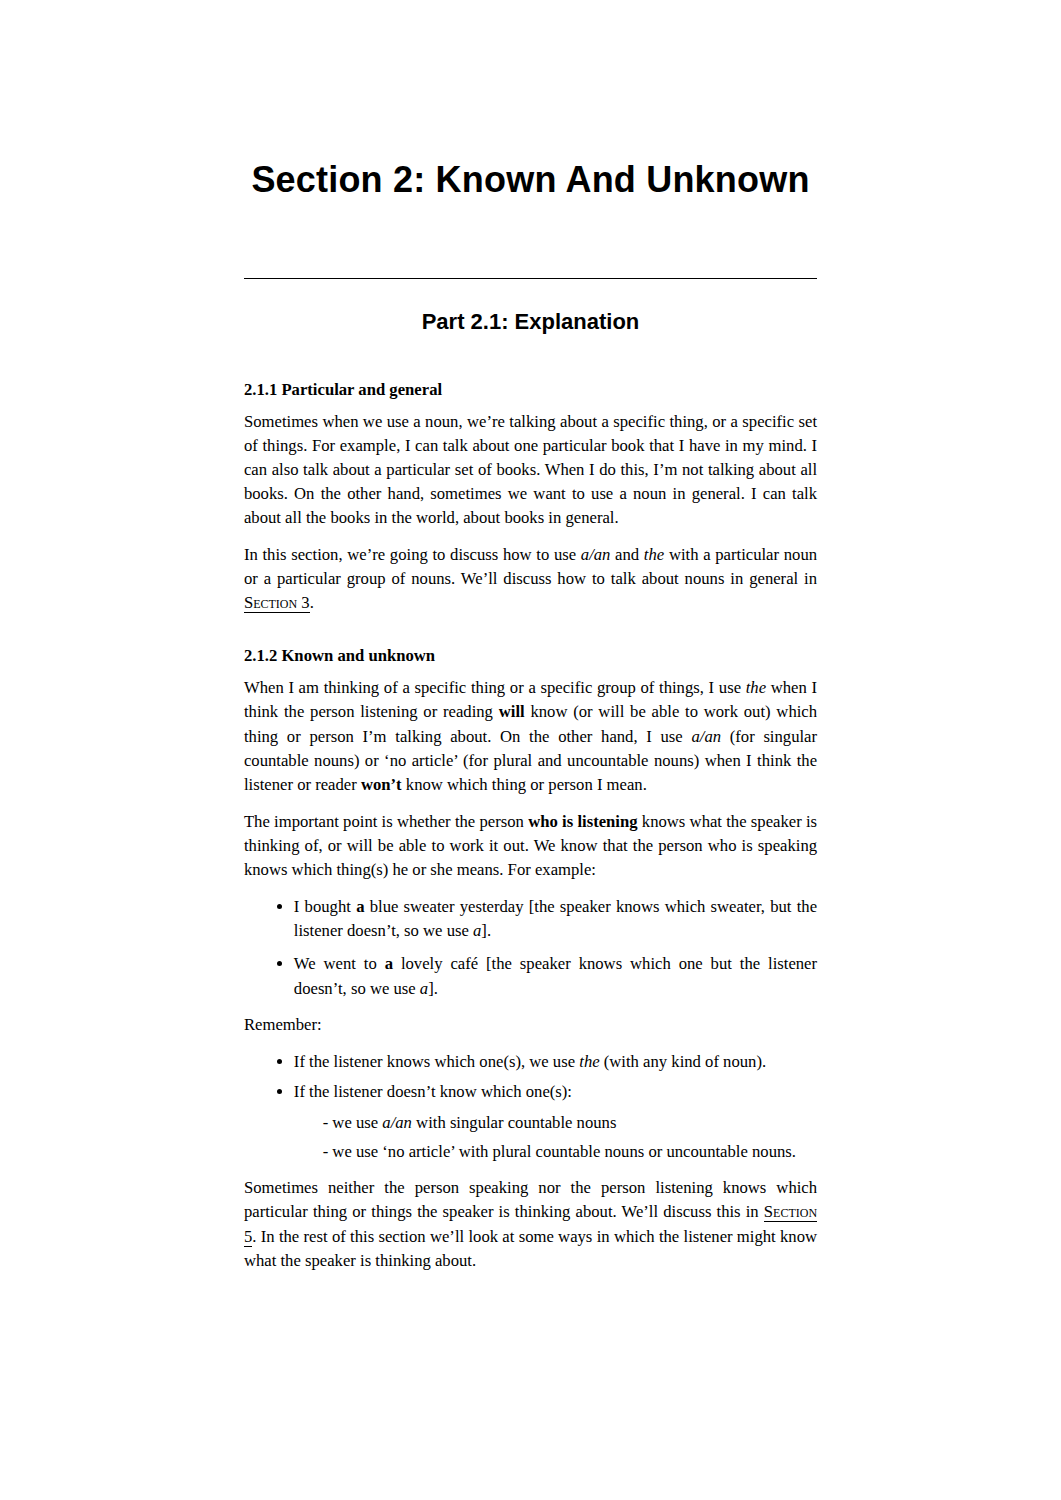Section 2: Known And Unknown
Part 2.1: Explanation
2.1.1 Particular and general
Sometimes when we use a noun, we’re talking about a specific thing, or a specific set of things. For example, I can talk about one particular book that I have in my mind. I can also talk about a particular set of books. When I do this, I’m not talking about all books. On the other hand, sometimes we want to use a noun in general. I can talk about all the books in the world, about books in general.
In this section, we’re going to discuss how to use a/an and the with a particular noun or a particular group of nouns. We’ll discuss how to talk about nouns in general in Section 3.
2.1.2 Known and unknown
When I am thinking of a specific thing or a specific group of things, I use the when I think the person listening or reading will know (or will be able to work out) which thing or person I’m talking about. On the other hand, I use a/an (for singular countable nouns) or ‘no article’ (for plural and uncountable nouns) when I think the listener or reader won’t know which thing or person I mean.
The important point is whether the person who is listening knows what the speaker is thinking of, or will be able to work it out. We know that the person who is speaking knows which thing(s) he or she means. For example:
I bought a blue sweater yesterday [the speaker knows which sweater, but the listener doesn’t, so we use a].
We went to a lovely café [the speaker knows which one but the listener doesn’t, so we use a].
Remember:
If the listener knows which one(s), we use the (with any kind of noun).
If the listener doesn’t know which one(s):
- we use a/an with singular countable nouns
- we use ‘no article’ with plural countable nouns or uncountable nouns.
Sometimes neither the person speaking nor the person listening knows which particular thing or things the speaker is thinking about. We’ll discuss this in Section 5. In the rest of this section we’ll look at some ways in which the listener might know what the speaker is thinking about.